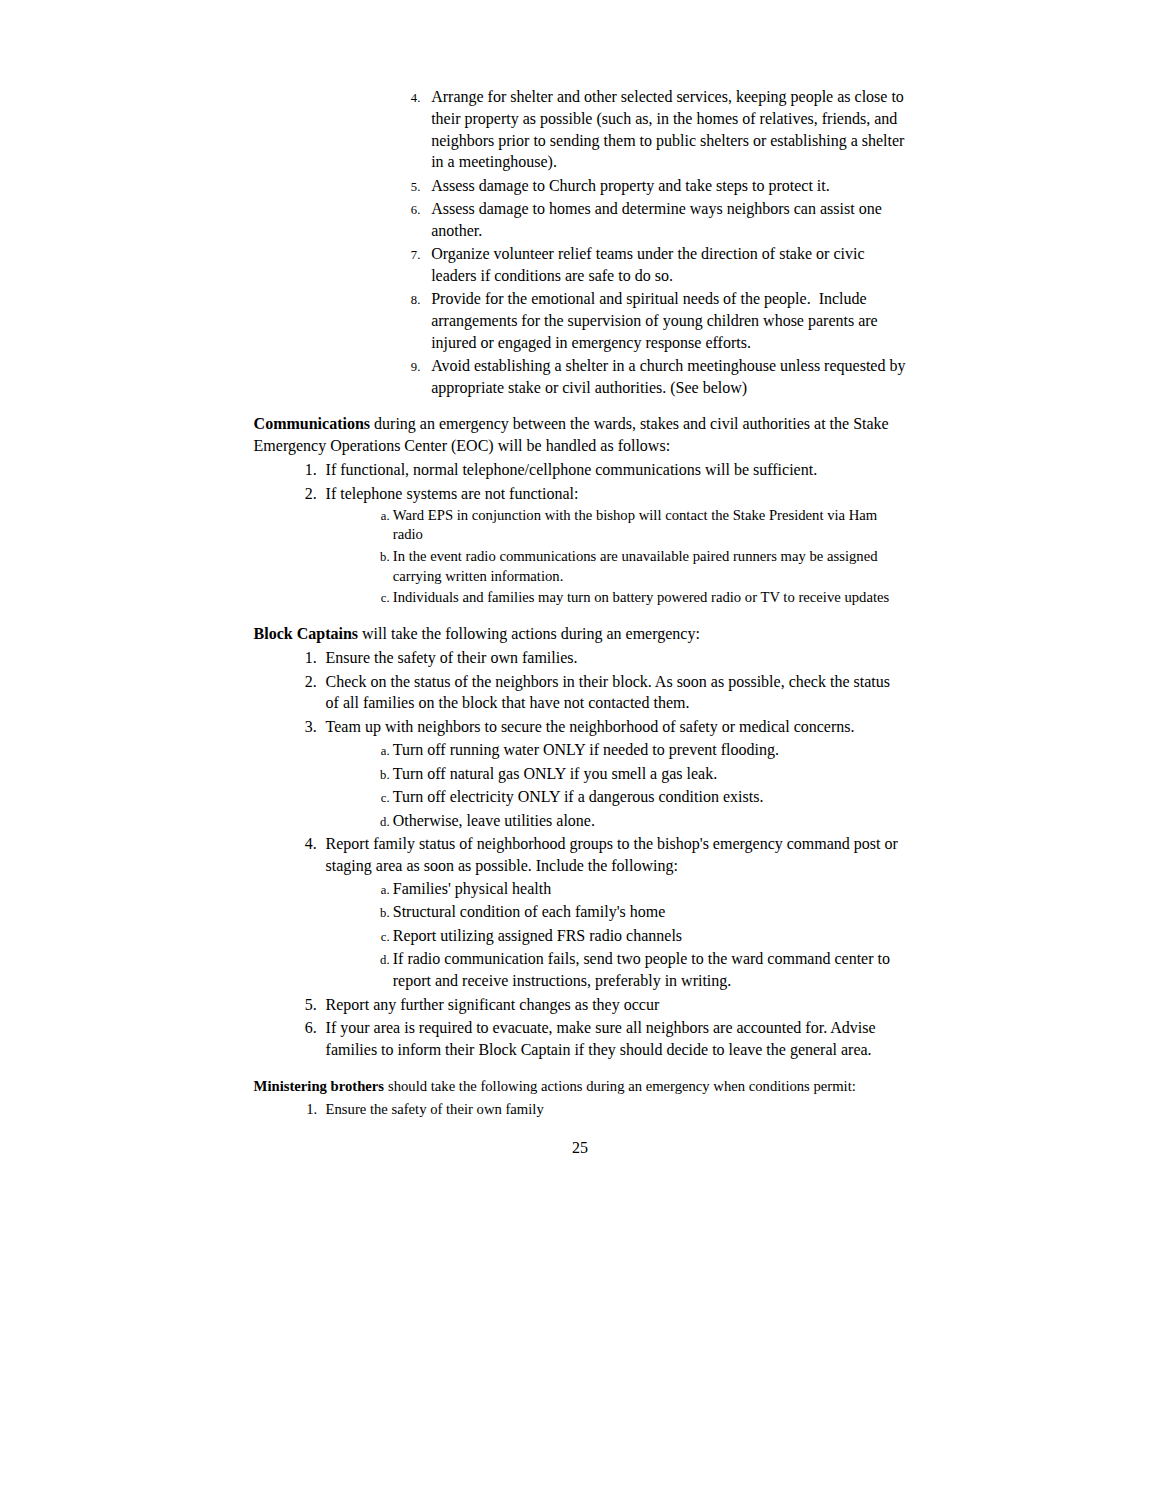Arrange for shelter and other selected services, keeping people as close to their property as possible (such as, in the homes of relatives, friends, and neighbors prior to sending them to public shelters or establishing a shelter in a meetinghouse).
Assess damage to Church property and take steps to protect it.
Assess damage to homes and determine ways neighbors can assist one another.
Organize volunteer relief teams under the direction of stake or civic leaders if conditions are safe to do so.
Provide for the emotional and spiritual needs of the people. Include arrangements for the supervision of young children whose parents are injured or engaged in emergency response efforts.
Avoid establishing a shelter in a church meetinghouse unless requested by appropriate stake or civil authorities. (See below)
Communications during an emergency between the wards, stakes and civil authorities at the Stake Emergency Operations Center (EOC) will be handled as follows:
If functional, normal telephone/cellphone communications will be sufficient.
If telephone systems are not functional:
Ward EPS in conjunction with the bishop will contact the Stake President via Ham radio
In the event radio communications are unavailable paired runners may be assigned carrying written information.
Individuals and families may turn on battery powered radio or TV to receive updates
Block Captains will take the following actions during an emergency:
Ensure the safety of their own families.
Check on the status of the neighbors in their block. As soon as possible, check the status of all families on the block that have not contacted them.
Team up with neighbors to secure the neighborhood of safety or medical concerns.
Turn off running water ONLY if needed to prevent flooding.
Turn off natural gas ONLY if you smell a gas leak.
Turn off electricity ONLY if a dangerous condition exists.
Otherwise, leave utilities alone.
Report family status of neighborhood groups to the bishop's emergency command post or staging area as soon as possible. Include the following:
Families' physical health
Structural condition of each family's home
Report utilizing assigned FRS radio channels
If radio communication fails, send two people to the ward command center to report and receive instructions, preferably in writing.
Report any further significant changes as they occur
If your area is required to evacuate, make sure all neighbors are accounted for. Advise families to inform their Block Captain if they should decide to leave the general area.
Ministering brothers should take the following actions during an emergency when conditions permit:
Ensure the safety of their own family
25